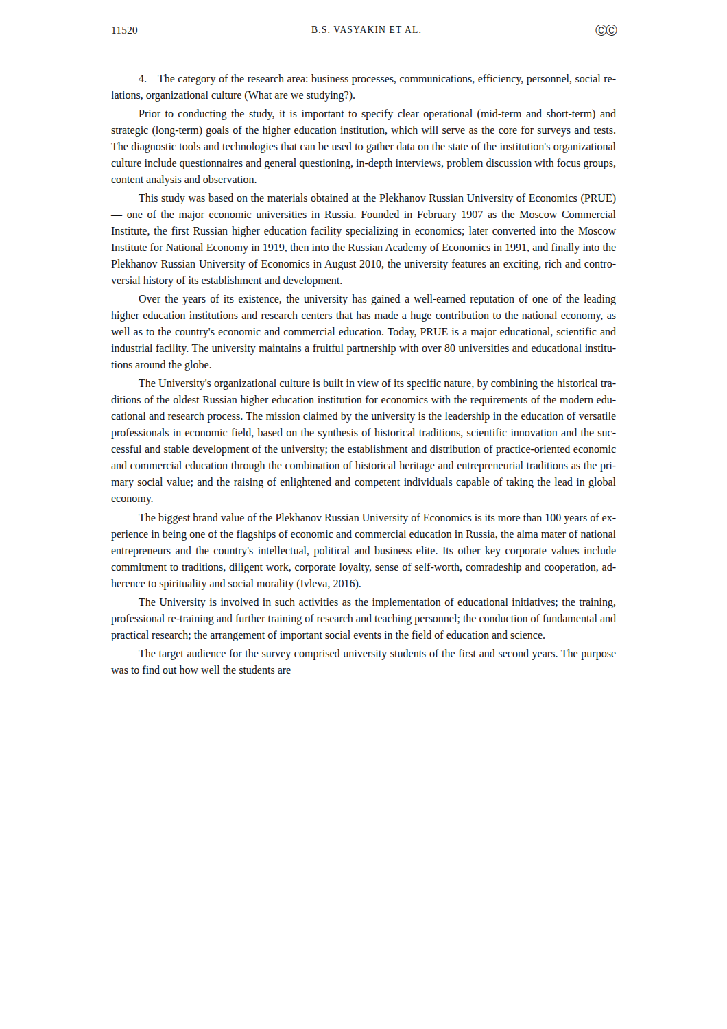11520 B.S. Vasyakin et al. ⒸⒸ
4. The category of the research area: business processes, communications, efficiency, personnel, social relations, organizational culture (What are we studying?).
Prior to conducting the study, it is important to specify clear operational (mid-term and short-term) and strategic (long-term) goals of the higher education institution, which will serve as the core for surveys and tests. The diagnostic tools and technologies that can be used to gather data on the state of the institution's organizational culture include questionnaires and general questioning, in-depth interviews, problem discussion with focus groups, content analysis and observation.
This study was based on the materials obtained at the Plekhanov Russian University of Economics (PRUE) — one of the major economic universities in Russia. Founded in February 1907 as the Moscow Commercial Institute, the first Russian higher education facility specializing in economics; later converted into the Moscow Institute for National Economy in 1919, then into the Russian Academy of Economics in 1991, and finally into the Plekhanov Russian University of Economics in August 2010, the university features an exciting, rich and controversial history of its establishment and development.
Over the years of its existence, the university has gained a well-earned reputation of one of the leading higher education institutions and research centers that has made a huge contribution to the national economy, as well as to the country's economic and commercial education. Today, PRUE is a major educational, scientific and industrial facility. The university maintains a fruitful partnership with over 80 universities and educational institutions around the globe.
The University's organizational culture is built in view of its specific nature, by combining the historical traditions of the oldest Russian higher education institution for economics with the requirements of the modern educational and research process. The mission claimed by the university is the leadership in the education of versatile professionals in economic field, based on the synthesis of historical traditions, scientific innovation and the successful and stable development of the university; the establishment and distribution of practice-oriented economic and commercial education through the combination of historical heritage and entrepreneurial traditions as the primary social value; and the raising of enlightened and competent individuals capable of taking the lead in global economy.
The biggest brand value of the Plekhanov Russian University of Economics is its more than 100 years of experience in being one of the flagships of economic and commercial education in Russia, the alma mater of national entrepreneurs and the country's intellectual, political and business elite. Its other key corporate values include commitment to traditions, diligent work, corporate loyalty, sense of self-worth, comradeship and cooperation, adherence to spirituality and social morality (Ivleva, 2016).
The University is involved in such activities as the implementation of educational initiatives; the training, professional re-training and further training of research and teaching personnel; the conduction of fundamental and practical research; the arrangement of important social events in the field of education and science.
The target audience for the survey comprised university students of the first and second years. The purpose was to find out how well the students are